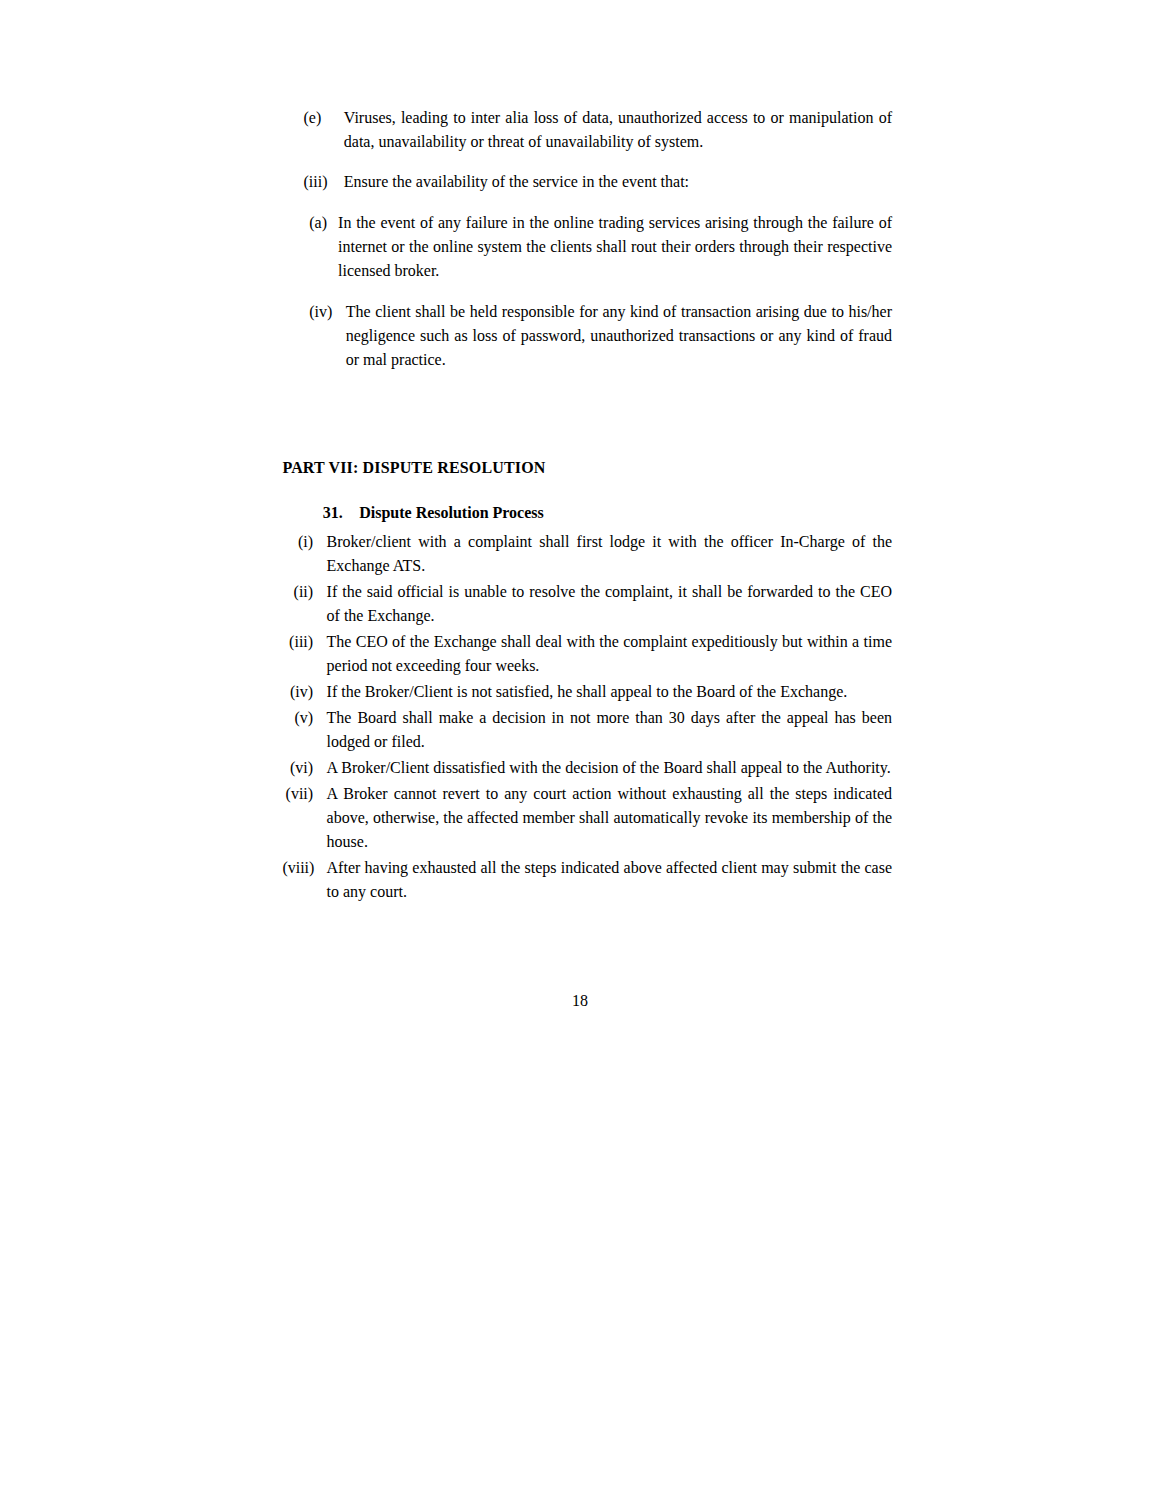(e) Viruses, leading to inter alia loss of data, unauthorized access to or manipulation of data, unavailability or threat of unavailability of system.
(iii) Ensure the availability of the service in the event that:
(a) In the event of any failure in the online trading services arising through the failure of internet or the online system the clients shall rout their orders through their respective licensed broker.
(iv) The client shall be held responsible for any kind of transaction arising due to his/her negligence such as loss of password, unauthorized transactions or any kind of fraud or mal practice.
PART VII: DISPUTE RESOLUTION
31. Dispute Resolution Process
(i) Broker/client with a complaint shall first lodge it with the officer In-Charge of the Exchange ATS.
(ii) If the said official is unable to resolve the complaint, it shall be forwarded to the CEO of the Exchange.
(iii) The CEO of the Exchange shall deal with the complaint expeditiously but within a time period not exceeding four weeks.
(iv) If the Broker/Client is not satisfied, he shall appeal to the Board of the Exchange.
(v) The Board shall make a decision in not more than 30 days after the appeal has been lodged or filed.
(vi) A Broker/Client dissatisfied with the decision of the Board shall appeal to the Authority.
(vii) A Broker cannot revert to any court action without exhausting all the steps indicated above, otherwise, the affected member shall automatically revoke its membership of the house.
(viii) After having exhausted all the steps indicated above affected client may submit the case to any court.
18